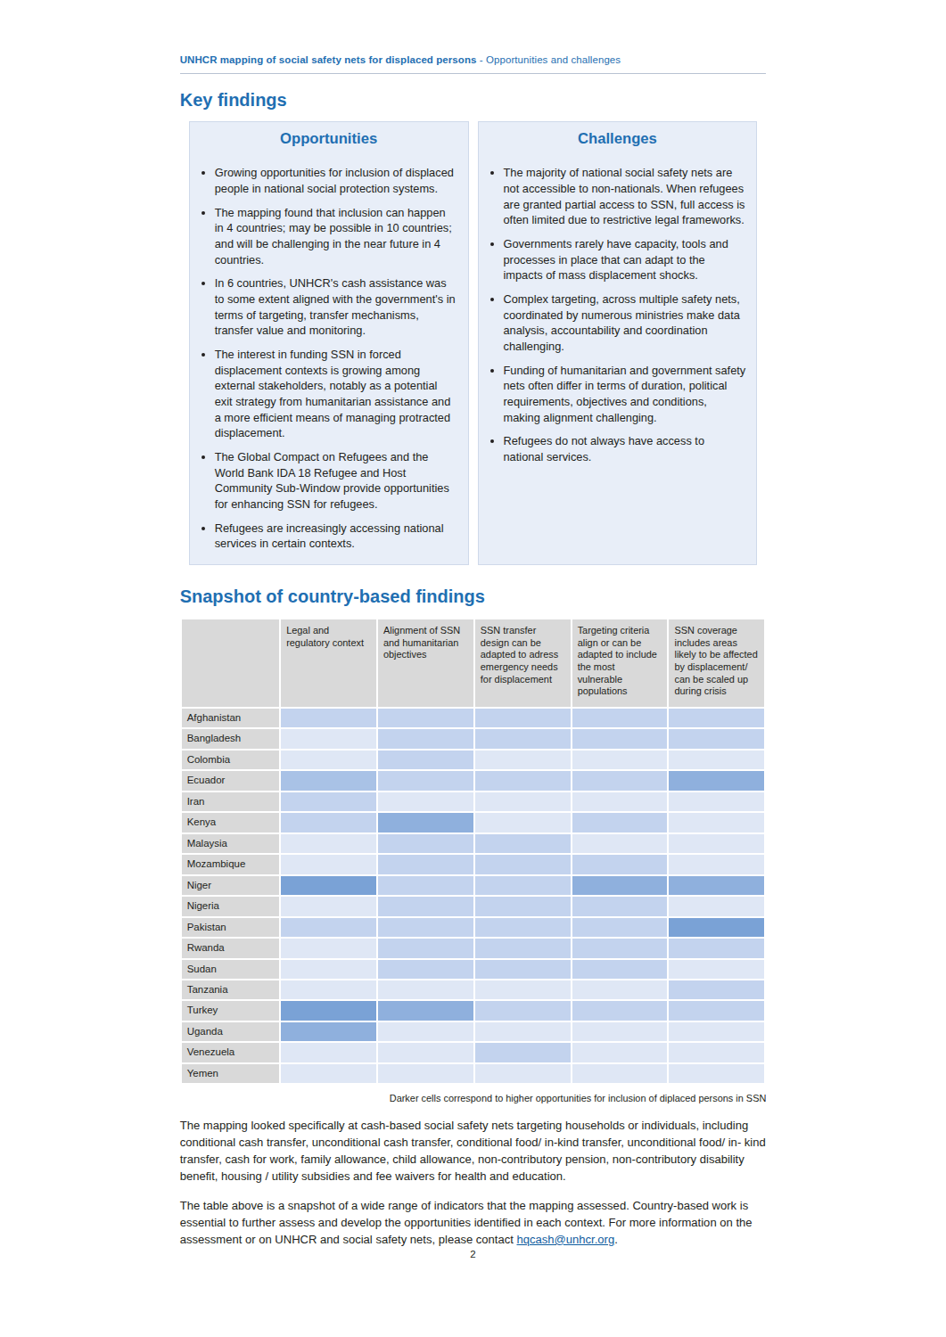UNHCR mapping of social safety nets for displaced persons - Opportunities and challenges
Key findings
| Opportunities | Challenges |
| --- | --- |
| Growing opportunities for inclusion of displaced people in national social protection systems. The mapping found that inclusion can happen in 4 countries; may be possible in 10 countries; and will be challenging in the near future in 4 countries. In 6 countries, UNHCR's cash assistance was to some extent aligned with the government's in terms of targeting, transfer mechanisms, transfer value and monitoring. The interest in funding SSN in forced displacement contexts is growing among external stakeholders, notably as a potential exit strategy from humanitarian assistance and a more efficient means of managing protracted displacement. The Global Compact on Refugees and the World Bank IDA 18 Refugee and Host Community Sub-Window provide opportunities for enhancing SSN for refugees. Refugees are increasingly accessing national services in certain contexts. | The majority of national social safety nets are not accessible to non-nationals. When refugees are granted partial access to SSN, full access is often limited due to restrictive legal frameworks. Governments rarely have capacity, tools and processes in place that can adapt to the impacts of mass displacement shocks. Complex targeting, across multiple safety nets, coordinated by numerous ministries make data analysis, accountability and coordination challenging. Funding of humanitarian and government safety nets often differ in terms of duration, political requirements, objectives and conditions, making alignment challenging. Refugees do not always have access to national services. |
Snapshot of country-based findings
| | Legal and regulatory context | Alignment of SSN and humanitarian objectives | SSN transfer design can be adapted to adress emergency needs for displacement | Targeting criteria align or can be adapted to include the most vulnerable populations | SSN coverage includes areas likely to be affected by displacement/ can be scaled up during crisis |
| --- | --- | --- | --- | --- | --- |
| Afghanistan | | | | | |
| Bangladesh | | | | | |
| Colombia | | | | | |
| Ecuador | | | | | |
| Iran | | | | | |
| Kenya | | | | | |
| Malaysia | | | | | |
| Mozambique | | | | | |
| Niger | | | | | |
| Nigeria | | | | | |
| Pakistan | | | | | |
| Rwanda | | | | | |
| Sudan | | | | | |
| Tanzania | | | | | |
| Turkey | | | | | |
| Uganda | | | | | |
| Venezuela | | | | | |
| Yemen | | | | | |
Darker cells correspond to higher opportunities for inclusion of diplaced persons in SSN
The mapping looked specifically at cash-based social safety nets targeting households or individuals, including conditional cash transfer, unconditional cash transfer, conditional food/ in-kind transfer, unconditional food/ in- kind transfer, cash for work, family allowance, child allowance, non-contributory pension, non-contributory disability benefit, housing / utility subsidies and fee waivers for health and education.
The table above is a snapshot of a wide range of indicators that the mapping assessed. Country-based work is essential to further assess and develop the opportunities identified in each context. For more information on the assessment or on UNHCR and social safety nets, please contact hqcash@unhcr.org.
2